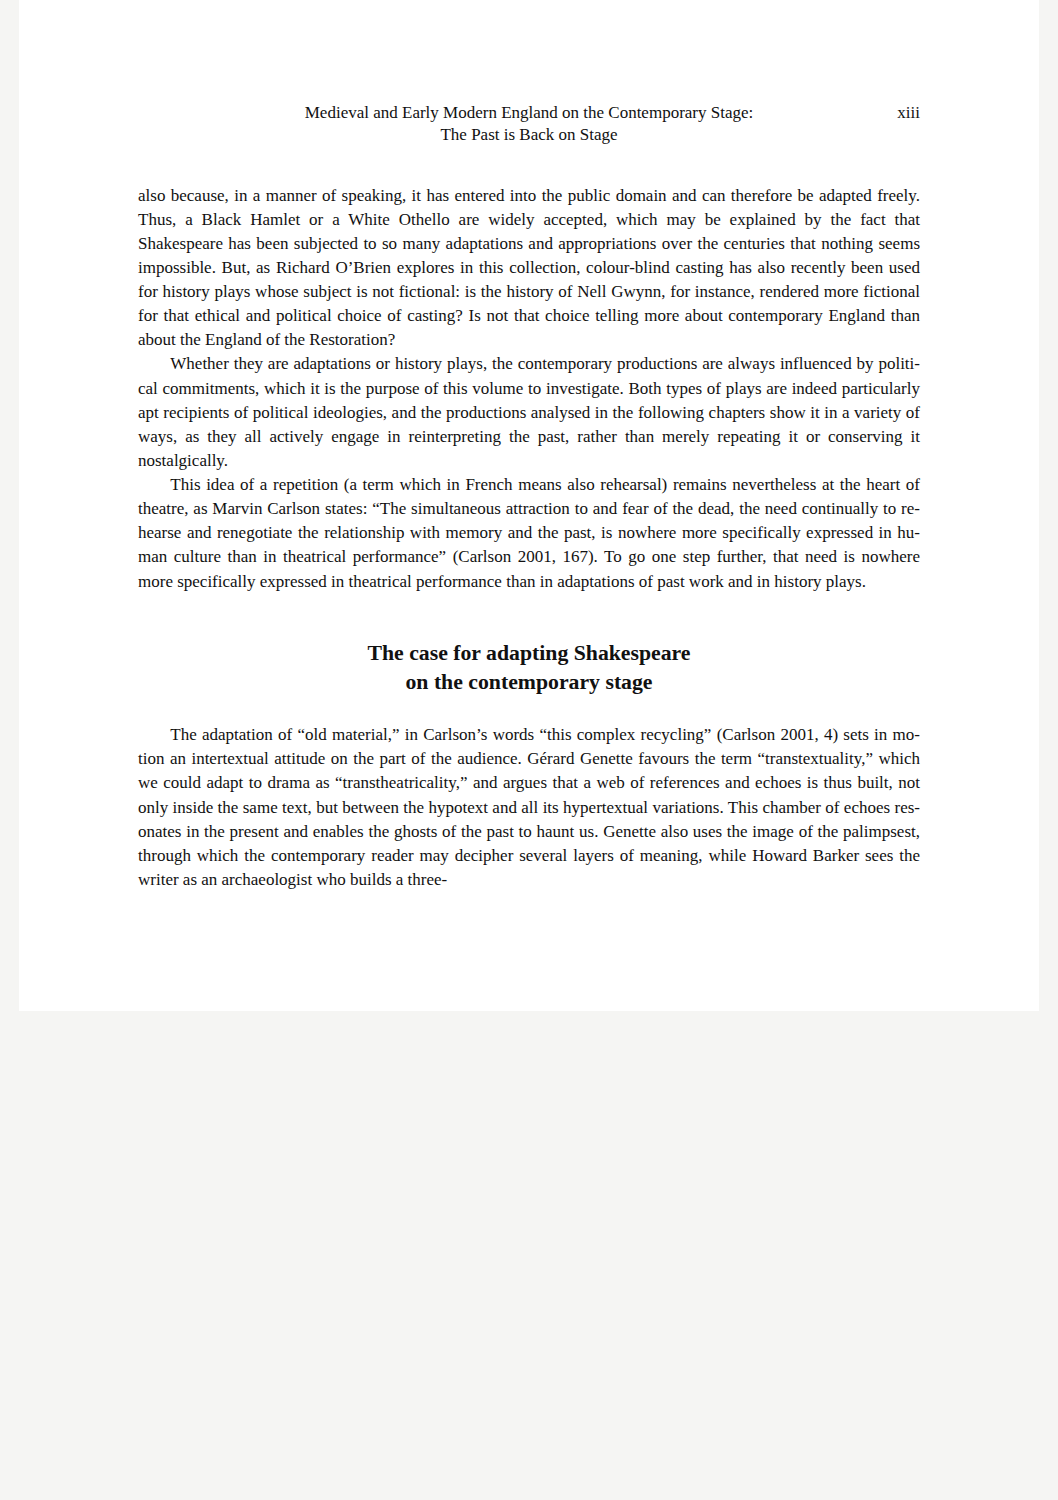Medieval and Early Modern England on the Contemporary Stage:xiii The Past is Back on Stage
also because, in a manner of speaking, it has entered into the public domain and can therefore be adapted freely. Thus, a Black Hamlet or a White Othello are widely accepted, which may be explained by the fact that Shakespeare has been subjected to so many adaptations and appropriations over the centuries that nothing seems impossible. But, as Richard O’Brien explores in this collection, colour-blind casting has also recently been used for history plays whose subject is not fictional: is the history of Nell Gwynn, for instance, rendered more fictional for that ethical and political choice of casting? Is not that choice telling more about contemporary England than about the England of the Restoration?
Whether they are adaptations or history plays, the contemporary productions are always influenced by political commitments, which it is the purpose of this volume to investigate. Both types of plays are indeed particularly apt recipients of political ideologies, and the productions analysed in the following chapters show it in a variety of ways, as they all actively engage in reinterpreting the past, rather than merely repeating it or conserving it nostalgically.
This idea of a repetition (a term which in French means also rehearsal) remains nevertheless at the heart of theatre, as Marvin Carlson states: “The simultaneous attraction to and fear of the dead, the need continually to rehearse and renegotiate the relationship with memory and the past, is nowhere more specifically expressed in human culture than in theatrical performance” (Carlson 2001, 167). To go one step further, that need is nowhere more specifically expressed in theatrical performance than in adaptations of past work and in history plays.
The case for adapting Shakespeare on the contemporary stage
The adaptation of “old material,” in Carlson’s words “this complex recycling” (Carlson 2001, 4) sets in motion an intertextual attitude on the part of the audience. Gérard Genette favours the term “transtextuality,” which we could adapt to drama as “transtheatricality,” and argues that a web of references and echoes is thus built, not only inside the same text, but between the hypotext and all its hypertextual variations. This chamber of echoes resonates in the present and enables the ghosts of the past to haunt us. Genette also uses the image of the palimpsest, through which the contemporary reader may decipher several layers of meaning, while Howard Barker sees the writer as an archaeologist who builds a three-